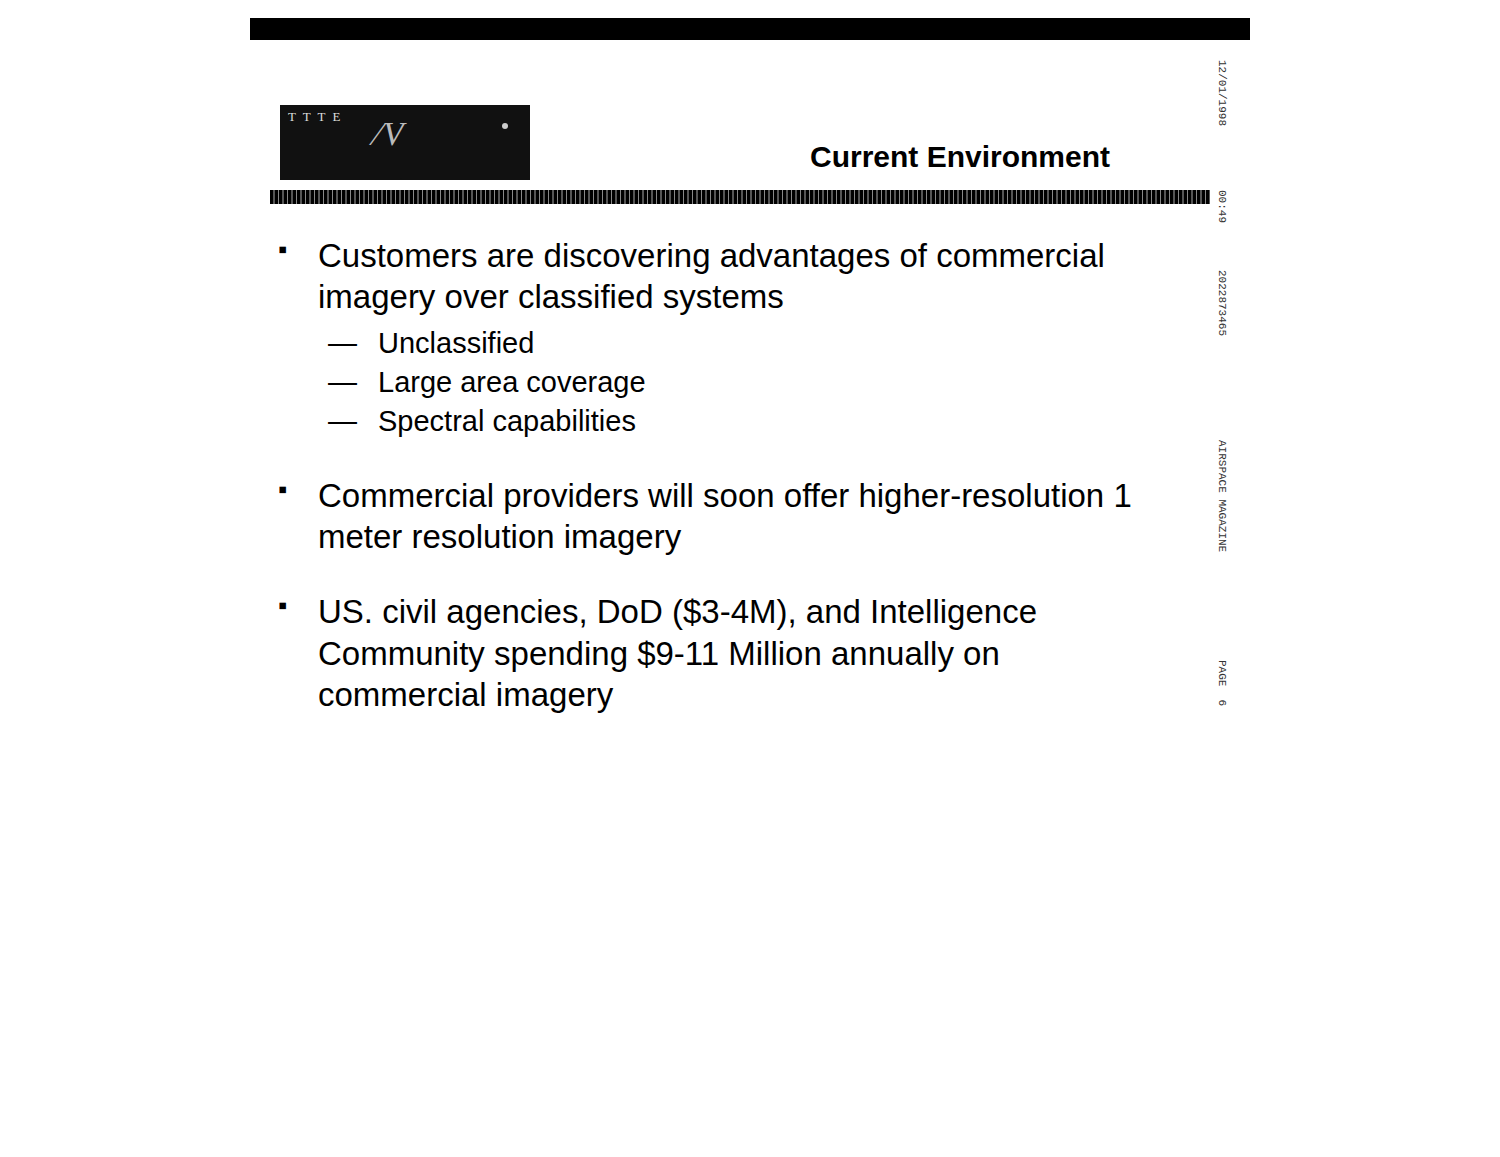T T T E ⁄V
Current Environment
Customers are discovering advantages of commercial imagery over classified systems
Unclassified
Large area coverage
Spectral capabilities
Commercial providers will soon offer higher-resolution 1 meter resolution imagery
US. civil agencies, DoD ($3-4M), and Intelligence Community spending $9-11 Million annually on commercial imagery
12/01/1998 00:49 2022873465 AIRSPACE MAGAZINE PAGE 6